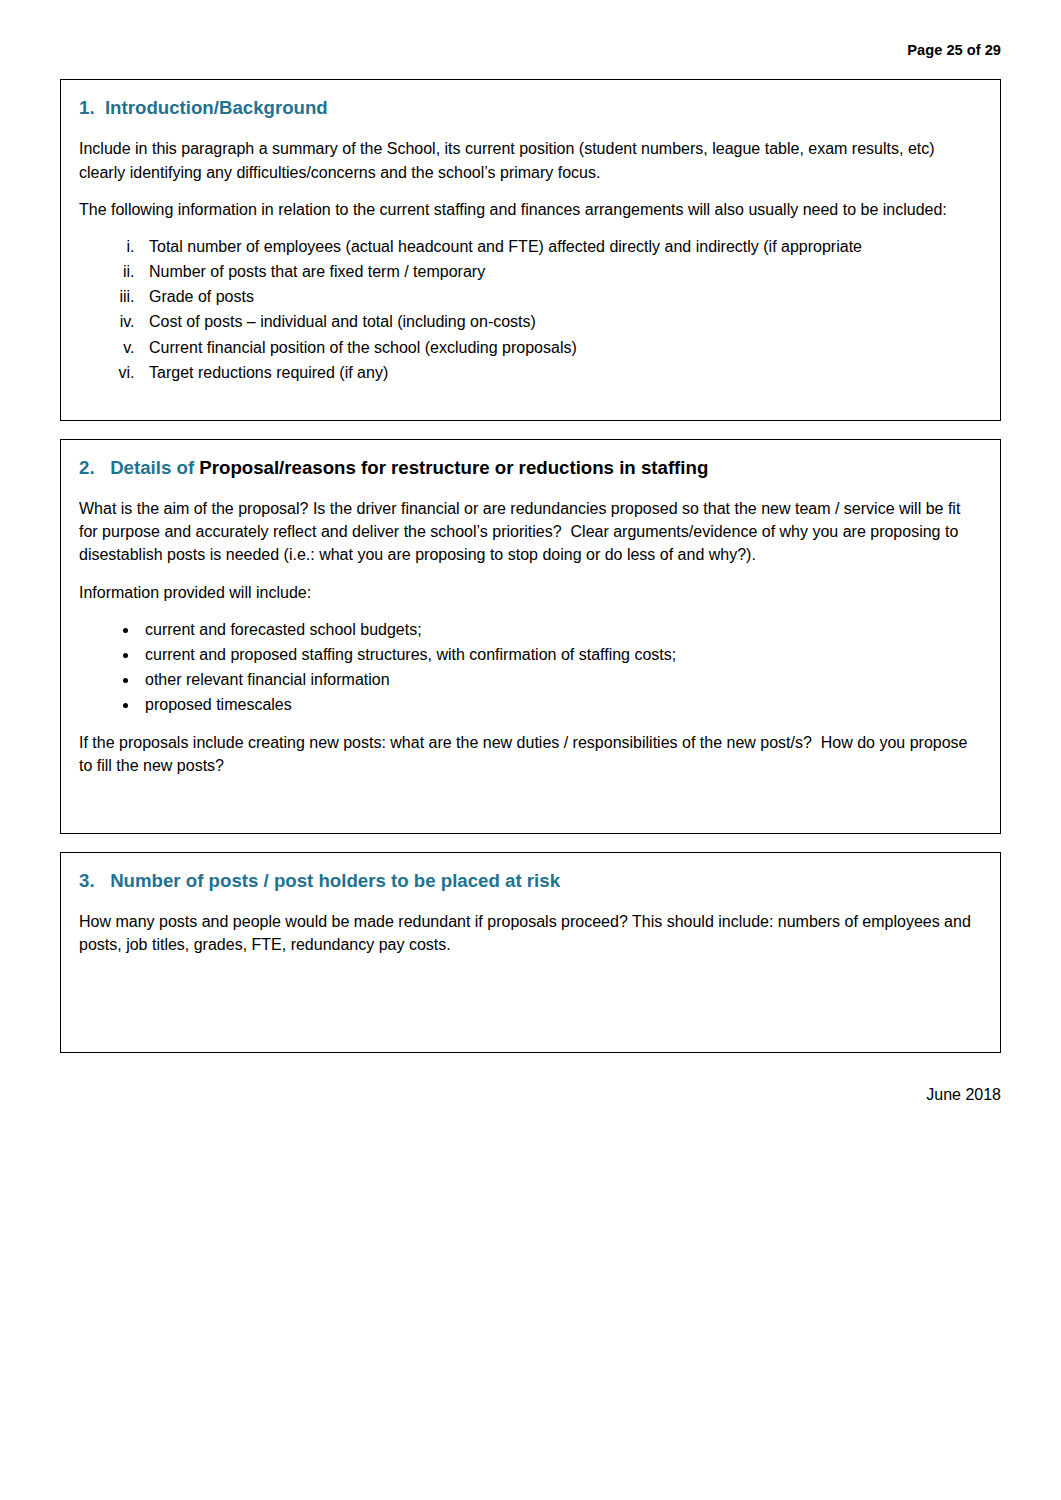Page 25 of 29
1. Introduction/Background
Include in this paragraph a summary of the School, its current position (student numbers, league table, exam results, etc) clearly identifying any difficulties/concerns and the school’s primary focus.
The following information in relation to the current staffing and finances arrangements will also usually need to be included:
Total number of employees (actual headcount and FTE) affected directly and indirectly (if appropriate
Number of posts that are fixed term / temporary
Grade of posts
Cost of posts – individual and total (including on-costs)
Current financial position of the school (excluding proposals)
Target reductions required (if any)
2. Details of Proposal/reasons for restructure or reductions in staffing
What is the aim of the proposal? Is the driver financial or are redundancies proposed so that the new team / service will be fit for purpose and accurately reflect and deliver the school’s priorities? Clear arguments/evidence of why you are proposing to disestablish posts is needed (i.e.: what you are proposing to stop doing or do less of and why?).
Information provided will include:
current and forecasted school budgets;
current and proposed staffing structures, with confirmation of staffing costs;
other relevant financial information
proposed timescales
If the proposals include creating new posts: what are the new duties / responsibilities of the new post/s? How do you propose to fill the new posts?
3. Number of posts / post holders to be placed at risk
How many posts and people would be made redundant if proposals proceed? This should include: numbers of employees and posts, job titles, grades, FTE, redundancy pay costs.
June 2018